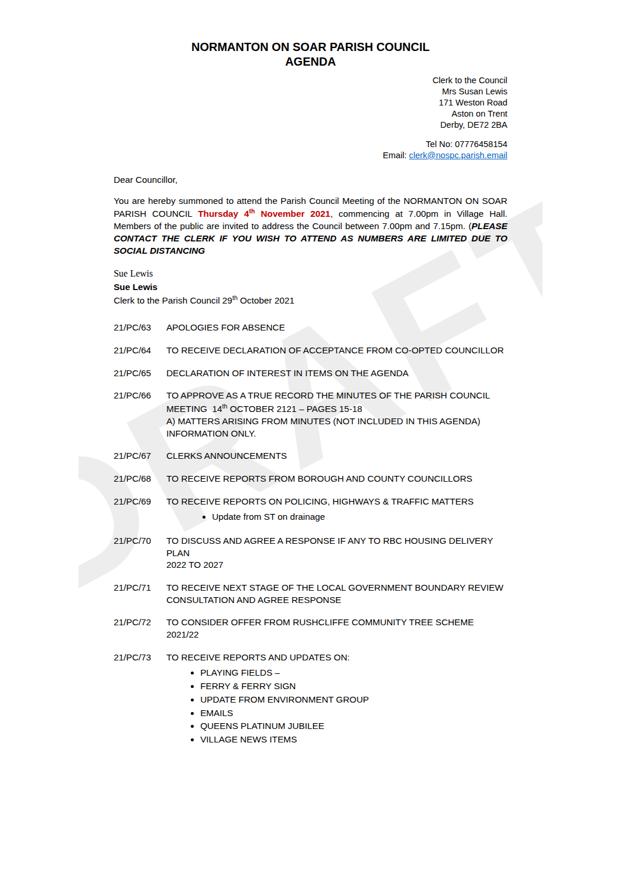DRAFT
NORMANTON ON SOAR PARISH COUNCIL
AGENDA
Clerk to the Council
Mrs Susan Lewis
171 Weston Road
Aston on Trent
Derby, DE72 2BA
Tel No: 07776458154
Email: clerk@nospc.parish.email
Dear Councillor,
You are hereby summoned to attend the Parish Council Meeting of the NORMANTON ON SOAR PARISH COUNCIL Thursday 4th November 2021, commencing at 7.00pm in Village Hall. Members of the public are invited to address the Council between 7.00pm and 7.15pm. (PLEASE CONTACT THE CLERK IF YOU WISH TO ATTEND AS NUMBERS ARE LIMITED DUE TO SOCIAL DISTANCING
Sue Lewis
Sue Lewis
Clerk to the Parish Council 29th October 2021
| 21/PC/63 | APOLOGIES FOR ABSENCE |
| 21/PC/64 | TO RECEIVE DECLARATION OF ACCEPTANCE FROM CO-OPTED COUNCILLOR |
| 21/PC/65 | DECLARATION OF INTEREST IN ITEMS ON THE AGENDA |
| 21/PC/66 | TO APPROVE AS A TRUE RECORD THE MINUTES OF THE PARISH COUNCIL MEETING 14 th OCTOBER 2121 – PAGES 15-18 A) MATTERS ARISING FROM MINUTES (NOT INCLUDED IN THIS AGENDA) INFORMATION ONLY. |
| 21/PC/67 | CLERKS ANNOUNCEMENTS |
| 21/PC/68 | TO RECEIVE REPORTS FROM BOROUGH AND COUNTY COUNCILLORS |
| 21/PC/69 | TO RECEIVE REPORTS ON POLICING, HIGHWAYS & TRAFFIC MATTERS Update from ST on drainage |
| 21/PC/70 | TO DISCUSS AND AGREE A RESPONSE IF ANY TO RBC HOUSING DELIVERY PLAN 2022 TO 2027 |
| 21/PC/71 | TO RECEIVE NEXT STAGE OF THE LOCAL GOVERNMENT BOUNDARY REVIEW CONSULTATION AND AGREE RESPONSE |
| 21/PC/72 | TO CONSIDER OFFER FROM RUSHCLIFFE COMMUNITY TREE SCHEME 2021/22 |
| 21/PC/73 | TO RECEIVE REPORTS AND UPDATES ON: PLAYING FIELDS – FERRY & FERRY SIGN UPDATE FROM ENVIRONMENT GROUP EMAILS QUEENS PLATINUM JUBILEE VILLAGE NEWS ITEMS |